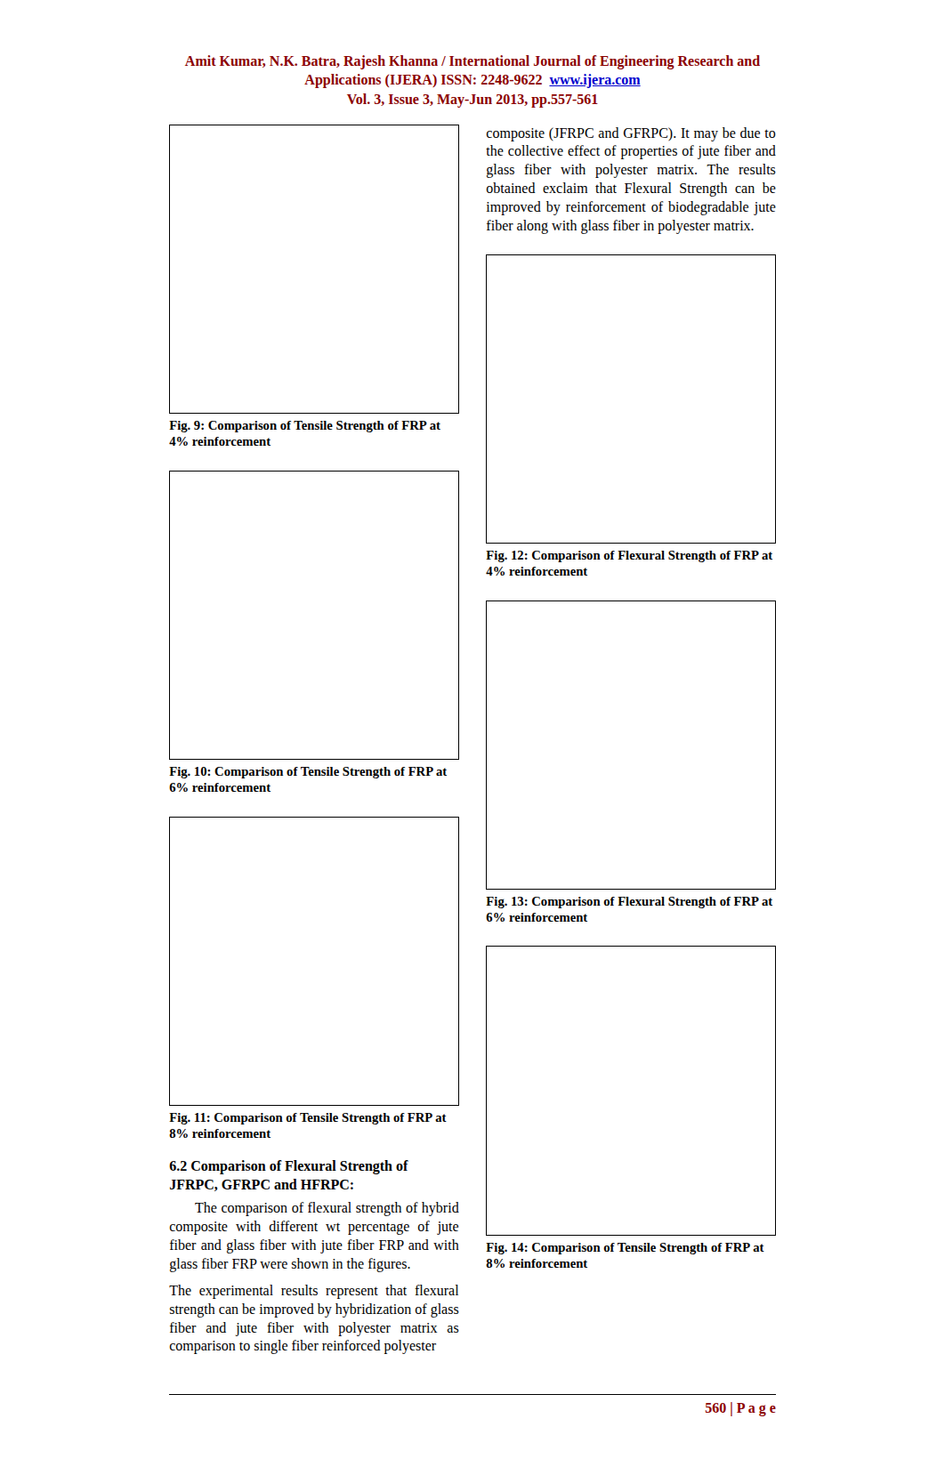Amit Kumar, N.K. Batra, Rajesh Khanna / International Journal of Engineering Research and
Applications (IJERA) ISSN: 2248-9622 www.ijera.com
Vol. 3, Issue 3, May-Jun 2013, pp.557-561
Fig. 9: Comparison of Tensile Strength of FRP at 4% reinforcement
Fig. 10: Comparison of Tensile Strength of FRP at 6% reinforcement
Fig. 11: Comparison of Tensile Strength of FRP at 8% reinforcement
6.2 Comparison of Flexural Strength of JFRPC, GFRPC and HFRPC:
The comparison of flexural strength of hybrid composite with different wt percentage of jute fiber and glass fiber with jute fiber FRP and with glass fiber FRP were shown in the figures.
The experimental results represent that flexural strength can be improved by hybridization of glass fiber and jute fiber with polyester matrix as comparison to single fiber reinforced polyester
composite (JFRPC and GFRPC). It may be due to the collective effect of properties of jute fiber and glass fiber with polyester matrix. The results obtained exclaim that Flexural Strength can be improved by reinforcement of biodegradable jute fiber along with glass fiber in polyester matrix.
Fig. 12: Comparison of Flexural Strength of FRP at 4% reinforcement
Fig. 13: Comparison of Flexural Strength of FRP at 6% reinforcement
Fig. 14: Comparison of Tensile Strength of FRP at 8% reinforcement
560 | P a g e